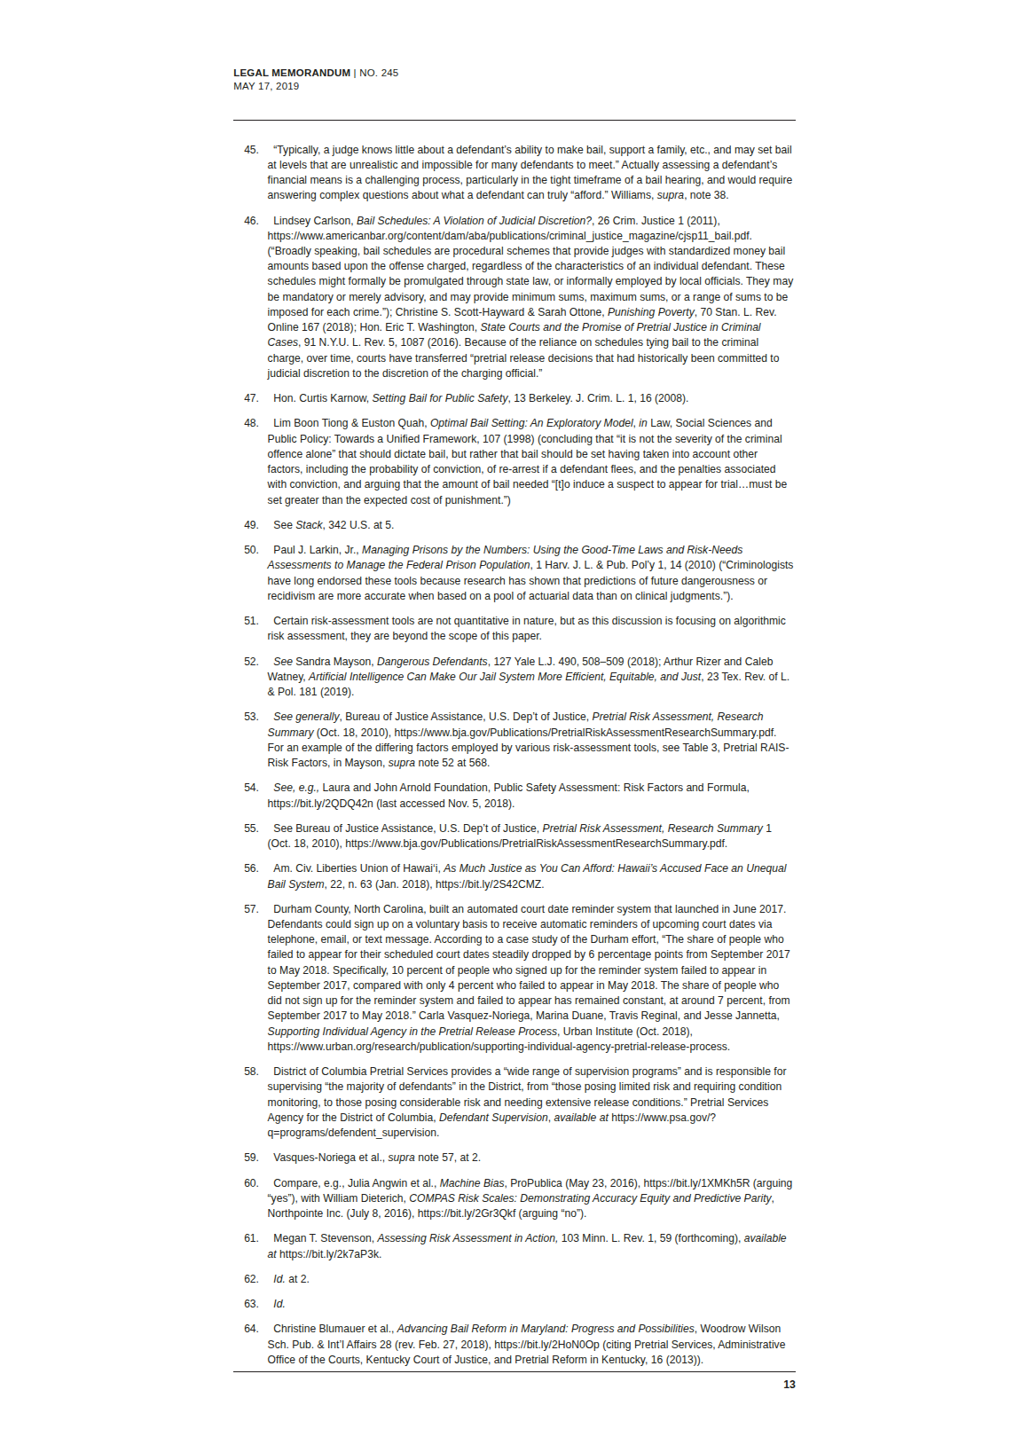Legal Memorandum | No. 245
May 17, 2019
45. “Typically, a judge knows little about a defendant’s ability to make bail, support a family, etc., and may set bail at levels that are unrealistic and impossible for many defendants to meet.” Actually assessing a defendant’s financial means is a challenging process, particularly in the tight timeframe of a bail hearing, and would require answering complex questions about what a defendant can truly “afford.” Williams, supra, note 38.
46. Lindsey Carlson, Bail Schedules: A Violation of Judicial Discretion?, 26 Crim. Justice 1 (2011), https://www.americanbar.org/content/dam/aba/publications/criminal_justice_magazine/cjsp11_bail.pdf. (“Broadly speaking, bail schedules are procedural schemes that provide judges with standardized money bail amounts based upon the offense charged, regardless of the characteristics of an individual defendant. These schedules might formally be promulgated through state law, or informally employed by local officials. They may be mandatory or merely advisory, and may provide minimum sums, maximum sums, or a range of sums to be imposed for each crime.”); Christine S. Scott-Hayward & Sarah Ottone, Punishing Poverty, 70 Stan. L. Rev. Online 167 (2018); Hon. Eric T. Washington, State Courts and the Promise of Pretrial Justice in Criminal Cases, 91 N.Y.U. L. Rev. 5, 1087 (2016). Because of the reliance on schedules tying bail to the criminal charge, over time, courts have transferred “pretrial release decisions that had historically been committed to judicial discretion to the discretion of the charging official.”
47. Hon. Curtis Karnow, Setting Bail for Public Safety, 13 Berkeley. J. Crim. L. 1, 16 (2008).
48. Lim Boon Tiong & Euston Quah, Optimal Bail Setting: An Exploratory Model, in Law, Social Sciences and Public Policy: Towards a Unified Framework, 107 (1998) (concluding that “it is not the severity of the criminal offence alone” that should dictate bail, but rather that bail should be set having taken into account other factors, including the probability of conviction, of re-arrest if a defendant flees, and the penalties associated with conviction, and arguing that the amount of bail needed “[t]o induce a suspect to appear for trial…must be set greater than the expected cost of punishment.”)
49. See Stack, 342 U.S. at 5.
50. Paul J. Larkin, Jr., Managing Prisons by the Numbers: Using the Good-Time Laws and Risk-Needs Assessments to Manage the Federal Prison Population, 1 Harv. J. L. & Pub. Pol’y 1, 14 (2010) (“Criminologists have long endorsed these tools because research has shown that predictions of future dangerousness or recidivism are more accurate when based on a pool of actuarial data than on clinical judgments.”).
51. Certain risk-assessment tools are not quantitative in nature, but as this discussion is focusing on algorithmic risk assessment, they are beyond the scope of this paper.
52. See Sandra Mayson, Dangerous Defendants, 127 Yale L.J. 490, 508–509 (2018); Arthur Rizer and Caleb Watney, Artificial Intelligence Can Make Our Jail System More Efficient, Equitable, and Just, 23 Tex. Rev. of L. & Pol. 181 (2019).
53. See generally, Bureau of Justice Assistance, U.S. Dep’t of Justice, Pretrial Risk Assessment, Research Summary (Oct. 18, 2010), https://www.bja.gov/Publications/PretrialRiskAssessmentResearchSummary.pdf. For an example of the differing factors employed by various risk-assessment tools, see Table 3, Pretrial RAIS-Risk Factors, in Mayson, supra note 52 at 568.
54. See, e.g., Laura and John Arnold Foundation, Public Safety Assessment: Risk Factors and Formula, https://bit.ly/2QDQ42n (last accessed Nov. 5, 2018).
55. See Bureau of Justice Assistance, U.S. Dep’t of Justice, Pretrial Risk Assessment, Research Summary 1 (Oct. 18, 2010), https://www.bja.gov/Publications/PretrialRiskAssessmentResearchSummary.pdf.
56. Am. Civ. Liberties Union of Hawai‘i, As Much Justice as You Can Afford: Hawaii’s Accused Face an Unequal Bail System, 22, n. 63 (Jan. 2018), https://bit.ly/2S42CMZ.
57. Durham County, North Carolina, built an automated court date reminder system that launched in June 2017. Defendants could sign up on a voluntary basis to receive automatic reminders of upcoming court dates via telephone, email, or text message. According to a case study of the Durham effort, “The share of people who failed to appear for their scheduled court dates steadily dropped by 6 percentage points from September 2017 to May 2018. Specifically, 10 percent of people who signed up for the reminder system failed to appear in September 2017, compared with only 4 percent who failed to appear in May 2018. The share of people who did not sign up for the reminder system and failed to appear has remained constant, at around 7 percent, from September 2017 to May 2018.” Carla Vasquez-Noriega, Marina Duane, Travis Reginal, and Jesse Jannetta, Supporting Individual Agency in the Pretrial Release Process, Urban Institute (Oct. 2018), https://www.urban.org/research/publication/supporting-individual-agency-pretrial-release-process.
58. District of Columbia Pretrial Services provides a “wide range of supervision programs” and is responsible for supervising “the majority of defendants” in the District, from “those posing limited risk and requiring condition monitoring, to those posing considerable risk and needing extensive release conditions.” Pretrial Services Agency for the District of Columbia, Defendant Supervision, available at https://www.psa.gov/?q=programs/defendent_supervision.
59. Vasques-Noriega et al., supra note 57, at 2.
60. Compare, e.g., Julia Angwin et al., Machine Bias, ProPublica (May 23, 2016), https://bit.ly/1XMKh5R (arguing “yes”), with William Dieterich, COMPAS Risk Scales: Demonstrating Accuracy Equity and Predictive Parity, Northpointe Inc. (July 8, 2016), https://bit.ly/2Gr3Qkf (arguing “no”).
61. Megan T. Stevenson, Assessing Risk Assessment in Action, 103 Minn. L. Rev. 1, 59 (forthcoming), available at https://bit.ly/2k7aP3k.
62. Id. at 2.
63. Id.
64. Christine Blumauer et al., Advancing Bail Reform in Maryland: Progress and Possibilities, Woodrow Wilson Sch. Pub. & Int’l Affairs 28 (rev. Feb. 27, 2018), https://bit.ly/2HoN0Op (citing Pretrial Services, Administrative Office of the Courts, Kentucky Court of Justice, and Pretrial Reform in Kentucky, 16 (2013)).
13